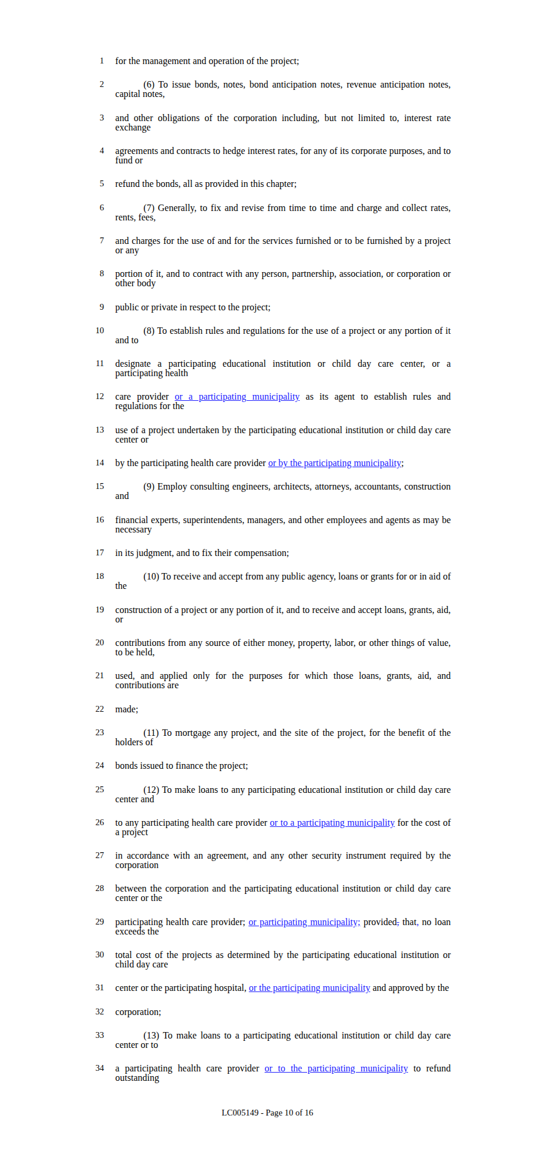for the management and operation of the project;
(6) To issue bonds, notes, bond anticipation notes, revenue anticipation notes, capital notes,
and other obligations of the corporation including, but not limited to, interest rate exchange
agreements and contracts to hedge interest rates, for any of its corporate purposes, and to fund or
refund the bonds, all as provided in this chapter;
(7) Generally, to fix and revise from time to time and charge and collect rates, rents, fees,
and charges for the use of and for the services furnished or to be furnished by a project or any
portion of it, and to contract with any person, partnership, association, or corporation or other body
public or private in respect to the project;
(8) To establish rules and regulations for the use of a project or any portion of it and to
designate a participating educational institution or child day care center, or a participating health
care provider or a participating municipality as its agent to establish rules and regulations for the
use of a project undertaken by the participating educational institution or child day care center or
by the participating health care provider or by the participating municipality;
(9) Employ consulting engineers, architects, attorneys, accountants, construction and
financial experts, superintendents, managers, and other employees and agents as may be necessary
in its judgment, and to fix their compensation;
(10) To receive and accept from any public agency, loans or grants for or in aid of the
construction of a project or any portion of it, and to receive and accept loans, grants, aid, or
contributions from any source of either money, property, labor, or other things of value, to be held,
used, and applied only for the purposes for which those loans, grants, aid, and contributions are
made;
(11) To mortgage any project, and the site of the project, for the benefit of the holders of
bonds issued to finance the project;
(12) To make loans to any participating educational institution or child day care center and
to any participating health care provider or to a participating municipality for the cost of a project
in accordance with an agreement, and any other security instrument required by the corporation
between the corporation and the participating educational institution or child day care center or the
participating health care provider; or participating municipality; provided, that, no loan exceeds the
total cost of the projects as determined by the participating educational institution or child day care
center or the participating hospital, or the participating municipality and approved by the
corporation;
(13) To make loans to a participating educational institution or child day care center or to
a participating health care provider or to the participating municipality to refund outstanding
LC005149 - Page 10 of 16